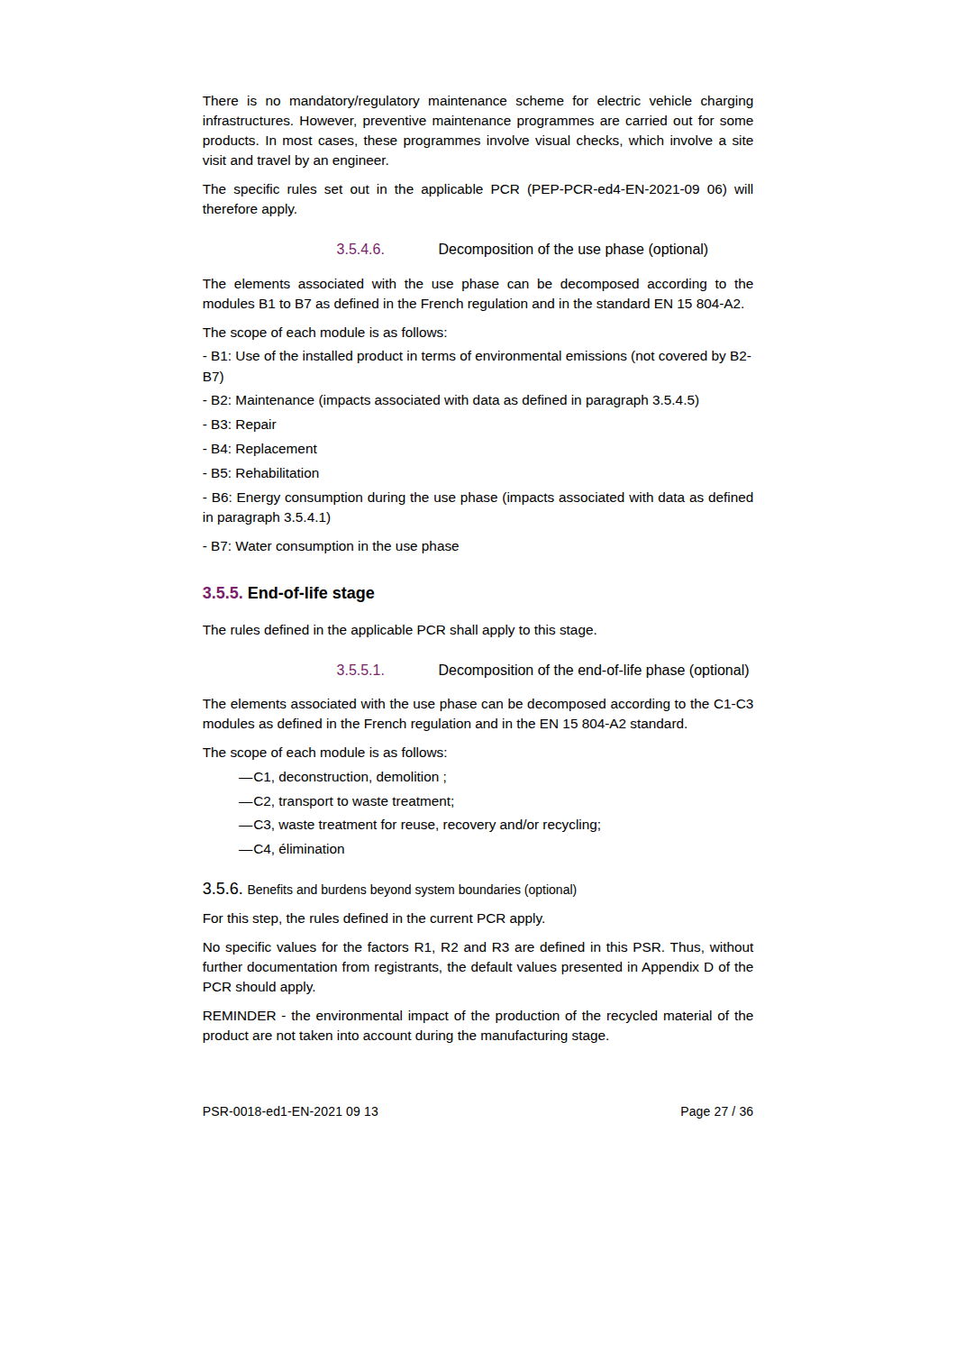There is no mandatory/regulatory maintenance scheme for electric vehicle charging infrastructures. However, preventive maintenance programmes are carried out for some products. In most cases, these programmes involve visual checks, which involve a site visit and travel by an engineer.
The specific rules set out in the applicable PCR (PEP-PCR-ed4-EN-2021-09 06) will therefore apply.
3.5.4.6. Decomposition of the use phase (optional)
The elements associated with the use phase can be decomposed according to the modules B1 to B7 as defined in the French regulation and in the standard EN 15 804-A2.
The scope of each module is as follows:
- B1: Use of the installed product in terms of environmental emissions (not covered by B2-B7)
- B2: Maintenance (impacts associated with data as defined in paragraph 3.5.4.5)
- B3: Repair
- B4: Replacement
- B5: Rehabilitation
- B6: Energy consumption during the use phase (impacts associated with data as defined in paragraph 3.5.4.1)
- B7: Water consumption in the use phase
3.5.5. End-of-life stage
The rules defined in the applicable PCR shall apply to this stage.
3.5.5.1. Decomposition of the end-of-life phase (optional)
The elements associated with the use phase can be decomposed according to the C1-C3 modules as defined in the French regulation and in the EN 15 804-A2 standard.
The scope of each module is as follows:
C1, deconstruction, demolition ;
C2, transport to waste treatment;
C3, waste treatment for reuse, recovery and/or recycling;
C4, élimination
3.5.6. Benefits and burdens beyond system boundaries (optional)
For this step, the rules defined in the current PCR apply.
No specific values for the factors R1, R2 and R3 are defined in this PSR. Thus, without further documentation from registrants, the default values presented in Appendix D of the PCR should apply.
REMINDER - the environmental impact of the production of the recycled material of the product are not taken into account during the manufacturing stage.
PSR-0018-ed1-EN-2021 09 13
Page 27 / 36